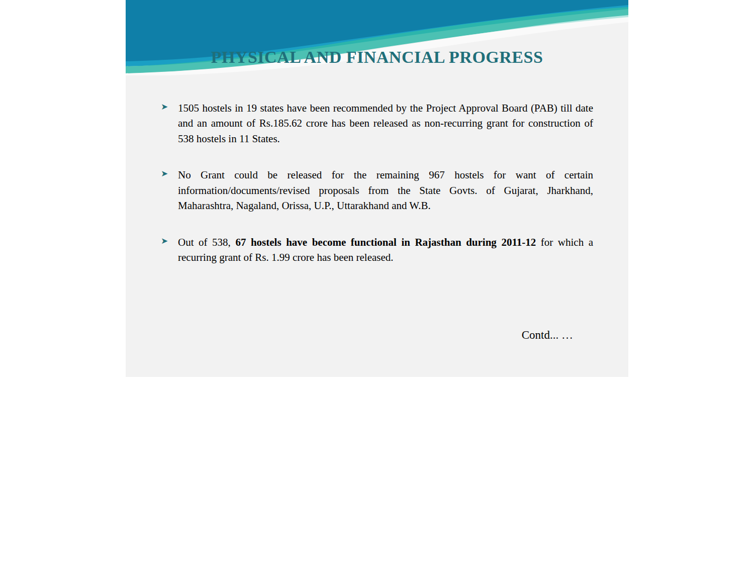PHYSICAL AND FINANCIAL PROGRESS
1505 hostels in 19 states have been recommended by the Project Approval Board (PAB) till date and an amount of Rs.185.62 crore has been released as non-recurring grant for construction of 538 hostels in 11 States.
No Grant could be released for the remaining 967 hostels for want of certain information/documents/revised proposals from the State Govts. of Gujarat, Jharkhand, Maharashtra, Nagaland, Orissa, U.P., Uttarakhand and W.B.
Out of 538, 67 hostels have become functional in Rajasthan during 2011-12 for which a recurring grant of Rs. 1.99 crore has been released.
Contd... …